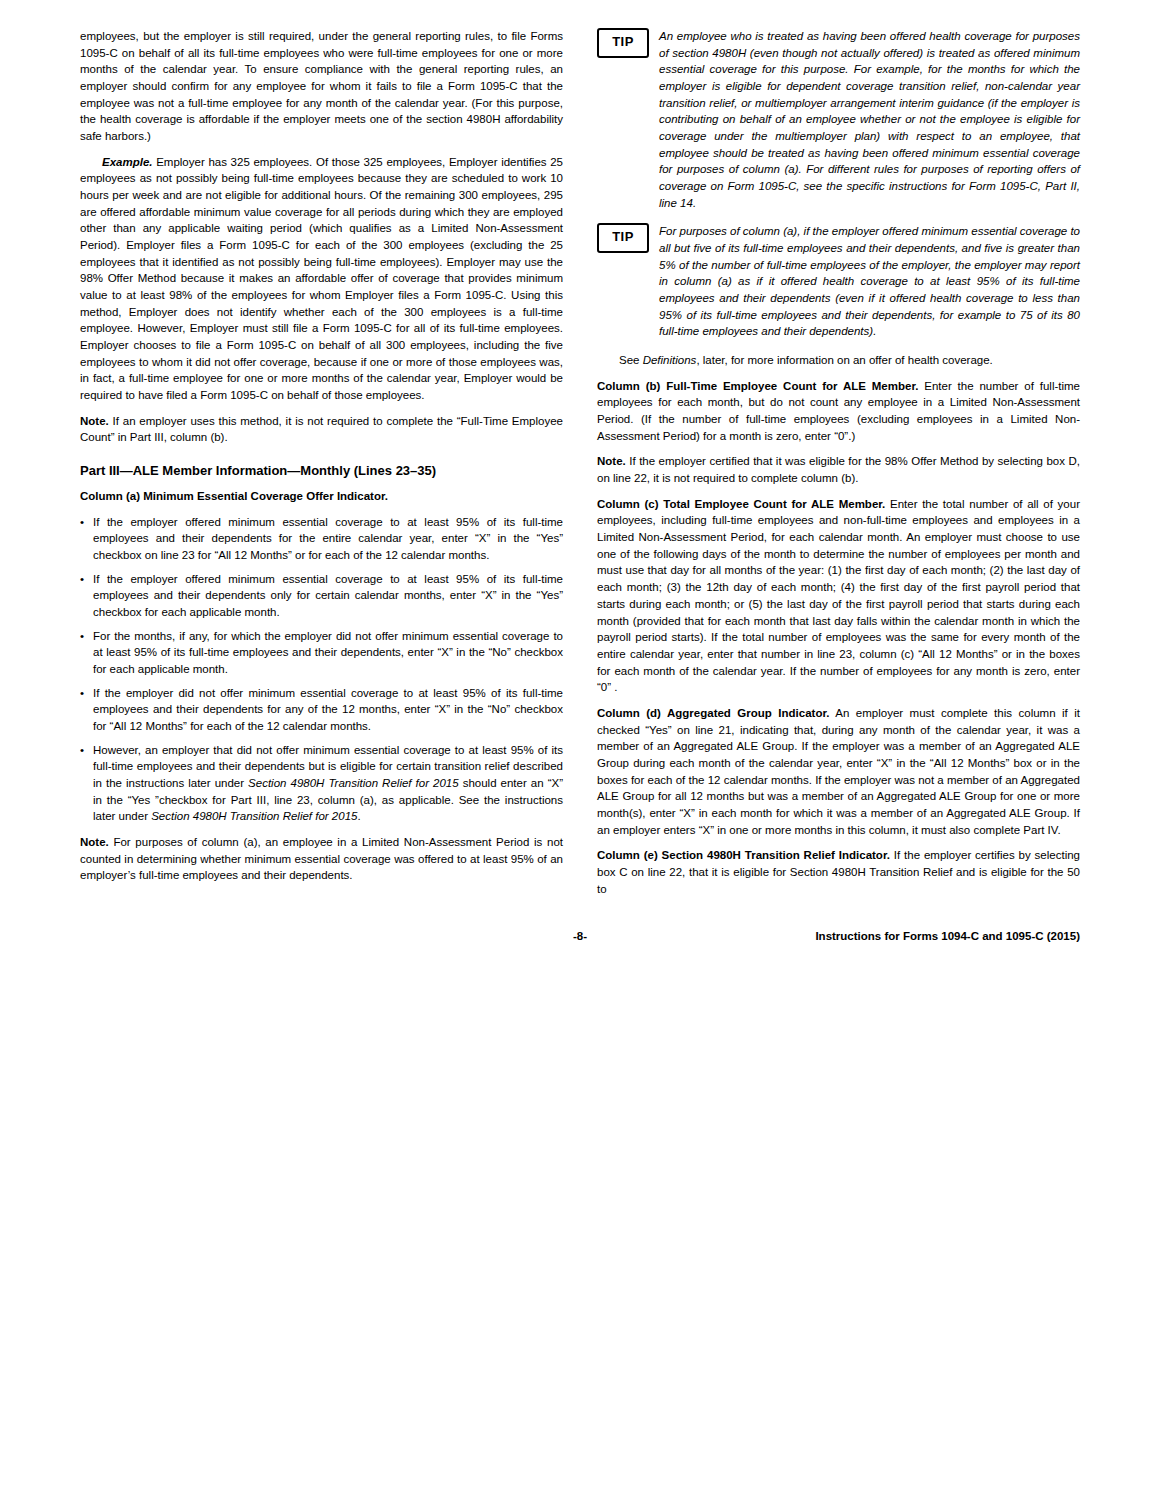employees, but the employer is still required, under the general reporting rules, to file Forms 1095-C on behalf of all its full-time employees who were full-time employees for one or more months of the calendar year. To ensure compliance with the general reporting rules, an employer should confirm for any employee for whom it fails to file a Form 1095-C that the employee was not a full-time employee for any month of the calendar year. (For this purpose, the health coverage is affordable if the employer meets one of the section 4980H affordability safe harbors.)
Example. Employer has 325 employees. Of those 325 employees, Employer identifies 25 employees as not possibly being full-time employees because they are scheduled to work 10 hours per week and are not eligible for additional hours. Of the remaining 300 employees, 295 are offered affordable minimum value coverage for all periods during which they are employed other than any applicable waiting period (which qualifies as a Limited Non-Assessment Period). Employer files a Form 1095-C for each of the 300 employees (excluding the 25 employees that it identified as not possibly being full-time employees). Employer may use the 98% Offer Method because it makes an affordable offer of coverage that provides minimum value to at least 98% of the employees for whom Employer files a Form 1095-C. Using this method, Employer does not identify whether each of the 300 employees is a full-time employee. However, Employer must still file a Form 1095-C for all of its full-time employees. Employer chooses to file a Form 1095-C on behalf of all 300 employees, including the five employees to whom it did not offer coverage, because if one or more of those employees was, in fact, a full-time employee for one or more months of the calendar year, Employer would be required to have filed a Form 1095-C on behalf of those employees.
Note. If an employer uses this method, it is not required to complete the “Full-Time Employee Count” in Part III, column (b).
Part III—ALE Member Information—Monthly (Lines 23–35)
Column (a) Minimum Essential Coverage Offer Indicator.
If the employer offered minimum essential coverage to at least 95% of its full-time employees and their dependents for the entire calendar year, enter “X” in the “Yes” checkbox on line 23 for “All 12 Months” or for each of the 12 calendar months.
If the employer offered minimum essential coverage to at least 95% of its full-time employees and their dependents only for certain calendar months, enter “X” in the “Yes” checkbox for each applicable month.
For the months, if any, for which the employer did not offer minimum essential coverage to at least 95% of its full-time employees and their dependents, enter “X” in the “No” checkbox for each applicable month.
If the employer did not offer minimum essential coverage to at least 95% of its full-time employees and their dependents for any of the 12 months, enter “X” in the “No” checkbox for “All 12 Months” for each of the 12 calendar months.
However, an employer that did not offer minimum essential coverage to at least 95% of its full-time employees and their dependents but is eligible for certain transition relief described in the instructions later under Section 4980H Transition Relief for 2015 should enter an “X” in the “Yes ”checkbox for Part III, line 23, column (a), as applicable. See the instructions later under Section 4980H Transition Relief for 2015.
Note. For purposes of column (a), an employee in a Limited Non-Assessment Period is not counted in determining whether minimum essential coverage was offered to at least 95% of an employer’s full-time employees and their dependents.
TIP
An employee who is treated as having been offered health coverage for purposes of section 4980H (even though not actually offered) is treated as offered minimum essential coverage for this purpose. For example, for the months for which the employer is eligible for dependent coverage transition relief, non-calendar year transition relief, or multiemployer arrangement interim guidance (if the employer is contributing on behalf of an employee whether or not the employee is eligible for coverage under the multiemployer plan) with respect to an employee, that employee should be treated as having been offered minimum essential coverage for purposes of column (a). For different rules for purposes of reporting offers of coverage on Form 1095-C, see the specific instructions for Form 1095-C, Part II, line 14.
TIP
For purposes of column (a), if the employer offered minimum essential coverage to all but five of its full-time employees and their dependents, and five is greater than 5% of the number of full-time employees of the employer, the employer may report in column (a) as if it offered health coverage to at least 95% of its full-time employees and their dependents (even if it offered health coverage to less than 95% of its full-time employees and their dependents, for example to 75 of its 80 full-time employees and their dependents).
See Definitions, later, for more information on an offer of health coverage.
Column (b) Full-Time Employee Count for ALE Member. Enter the number of full-time employees for each month, but do not count any employee in a Limited Non-Assessment Period. (If the number of full-time employees (excluding employees in a Limited Non-Assessment Period) for a month is zero, enter “0”.)
Note. If the employer certified that it was eligible for the 98% Offer Method by selecting box D, on line 22, it is not required to complete column (b).
Column (c) Total Employee Count for ALE Member. Enter the total number of all of your employees, including full-time employees and non-full-time employees and employees in a Limited Non-Assessment Period, for each calendar month. An employer must choose to use one of the following days of the month to determine the number of employees per month and must use that day for all months of the year: (1) the first day of each month; (2) the last day of each month; (3) the 12th day of each month; (4) the first day of the first payroll period that starts during each month; or (5) the last day of the first payroll period that starts during each month (provided that for each month that last day falls within the calendar month in which the payroll period starts). If the total number of employees was the same for every month of the entire calendar year, enter that number in line 23, column (c) “All 12 Months” or in the boxes for each month of the calendar year. If the number of employees for any month is zero, enter “0” .
Column (d) Aggregated Group Indicator. An employer must complete this column if it checked “Yes” on line 21, indicating that, during any month of the calendar year, it was a member of an Aggregated ALE Group. If the employer was a member of an Aggregated ALE Group during each month of the calendar year, enter “X” in the “All 12 Months” box or in the boxes for each of the 12 calendar months. If the employer was not a member of an Aggregated ALE Group for all 12 months but was a member of an Aggregated ALE Group for one or more month(s), enter “X” in each month for which it was a member of an Aggregated ALE Group. If an employer enters “X” in one or more months in this column, it must also complete Part IV.
Column (e) Section 4980H Transition Relief Indicator. If the employer certifies by selecting box C on line 22, that it is eligible for Section 4980H Transition Relief and is eligible for the 50 to
-8- Instructions for Forms 1094-C and 1095-C (2015)